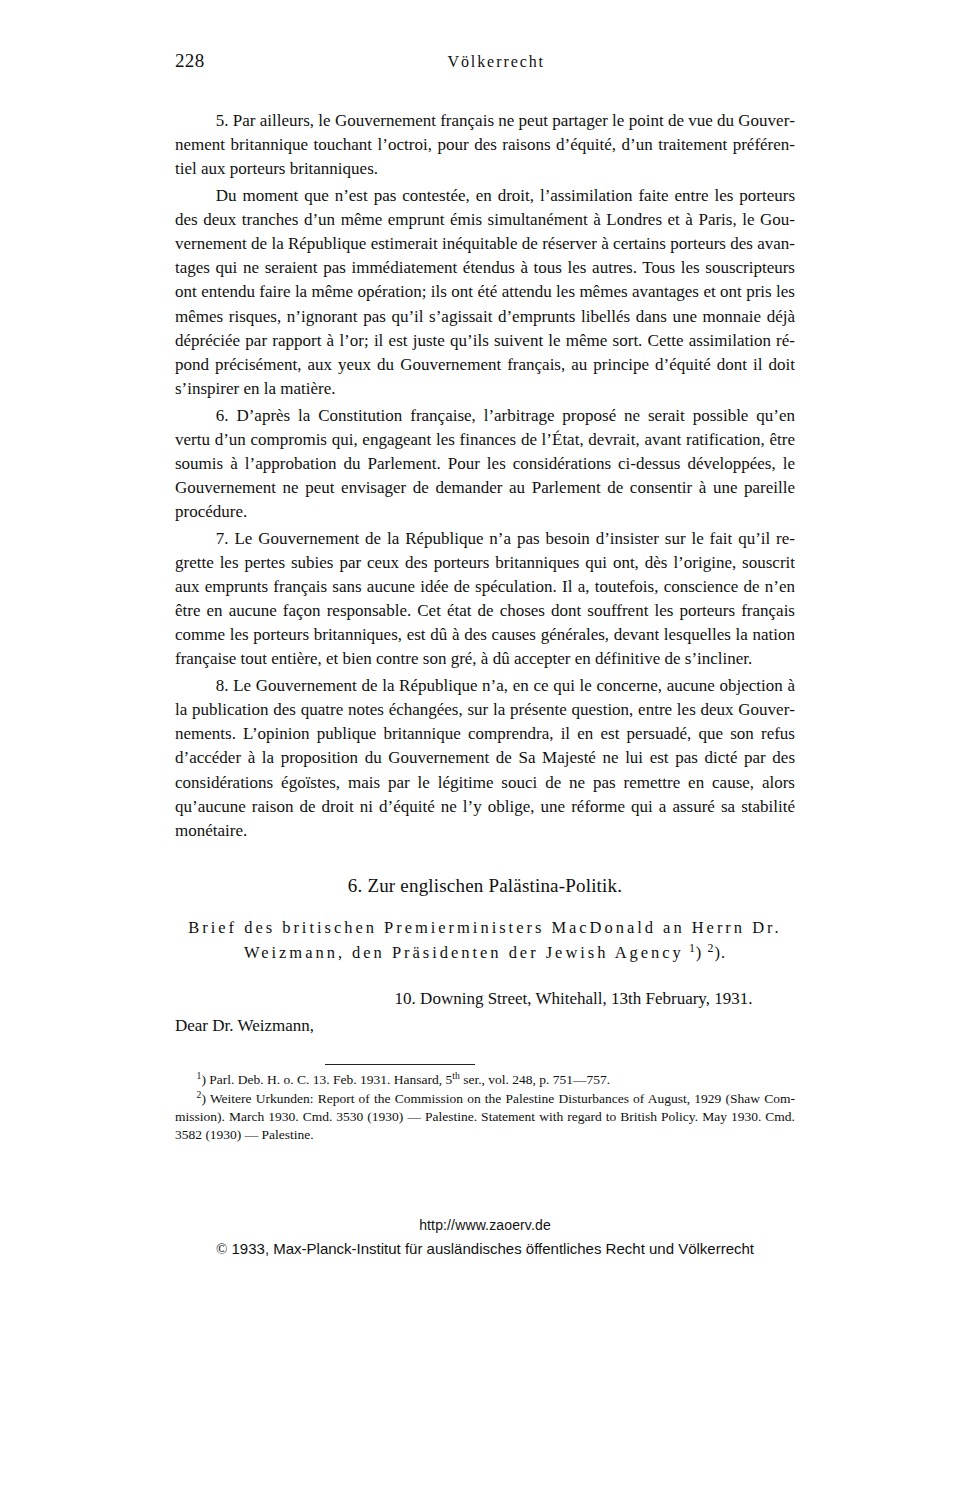228
Völkerrecht
5. Par ailleurs, le Gouvernement français ne peut partager le point de vue du Gouvernement britannique touchant l’octroi, pour des raisons d’équité, d’un traitement préférentiel aux porteurs britanniques.
Du moment que n’est pas contestée, en droit, l’assimilation faite entre les porteurs des deux tranches d’un même emprunt émis simultanément à Londres et à Paris, le Gouvernement de la République estimerait inéquitable de réserver à certains porteurs des avantages qui ne seraient pas immédiatement étendus à tous les autres. Tous les souscripteurs ont entendu faire la même opération; ils ont été attendu les mêmes avantages et ont pris les mêmes risques, n’ignorant pas qu’il s’agissait d’emprunts libellés dans une monnaie déjà dépréciée par rapport à l’or; il est juste qu’ils suivent le même sort. Cette assimilation répond précisément, aux yeux du Gouvernement français, au principe d’équité dont il doit s’inspirer en la matière.
6. D’après la Constitution française, l’arbitrage proposé ne serait possible qu’en vertu d’un compromis qui, engageant les finances de l’État, devrait, avant ratification, être soumis à l’approbation du Parlement. Pour les considérations ci-dessus développées, le Gouvernement ne peut envisager de demander au Parlement de consentir à une pareille procédure.
7. Le Gouvernement de la République n’a pas besoin d’insister sur le fait qu’il regrette les pertes subies par ceux des porteurs britanniques qui ont, dès l’origine, souscrit aux emprunts français sans aucune idée de spéculation. Il a, toutefois, conscience de n’en être en aucune façon responsable. Cet état de choses dont souffrent les porteurs français comme les porteurs britanniques, est dû à des causes générales, devant lesquelles la nation française tout entière, et bien contre son gré, à dû accepter en définitive de s’incliner.
8. Le Gouvernement de la République n’a, en ce qui le concerne, aucune objection à la publication des quatre notes échangées, sur la présente question, entre les deux Gouvernements. L’opinion publique britannique comprendra, il en est persuadé, que son refus d’accéder à la proposition du Gouvernement de Sa Majesté ne lui est pas dicté par des considérations égoïstes, mais par le légitime souci de ne pas remettre en cause, alors qu’aucune raison de droit ni d’équité ne l’y oblige, une réforme qui a assuré sa stabilité monétaire.
6. Zur englischen Palästina-Politik.
Brief des britischen Premierministers MacDonald an Herrn Dr. Weizmann, den Präsidenten der Jewish Agency 1) 2).
10. Downing Street, Whitehall, 13th February, 1931.
Dear Dr. Weizmann,
1) Parl. Deb. H. o. C. 13. Feb. 1931. Hansard, 5th ser., vol. 248, p. 751—757.
2) Weitere Urkunden: Report of the Commission on the Palestine Disturbances of August, 1929 (Shaw Commission). March 1930. Cmd. 3530 (1930) — Palestine. Statement with regard to British Policy. May 1930. Cmd. 3582 (1930) — Palestine.
http://www.zaoerv.de
© 1933, Max-Planck-Institut für ausländisches öffentliches Recht und Völkerrecht